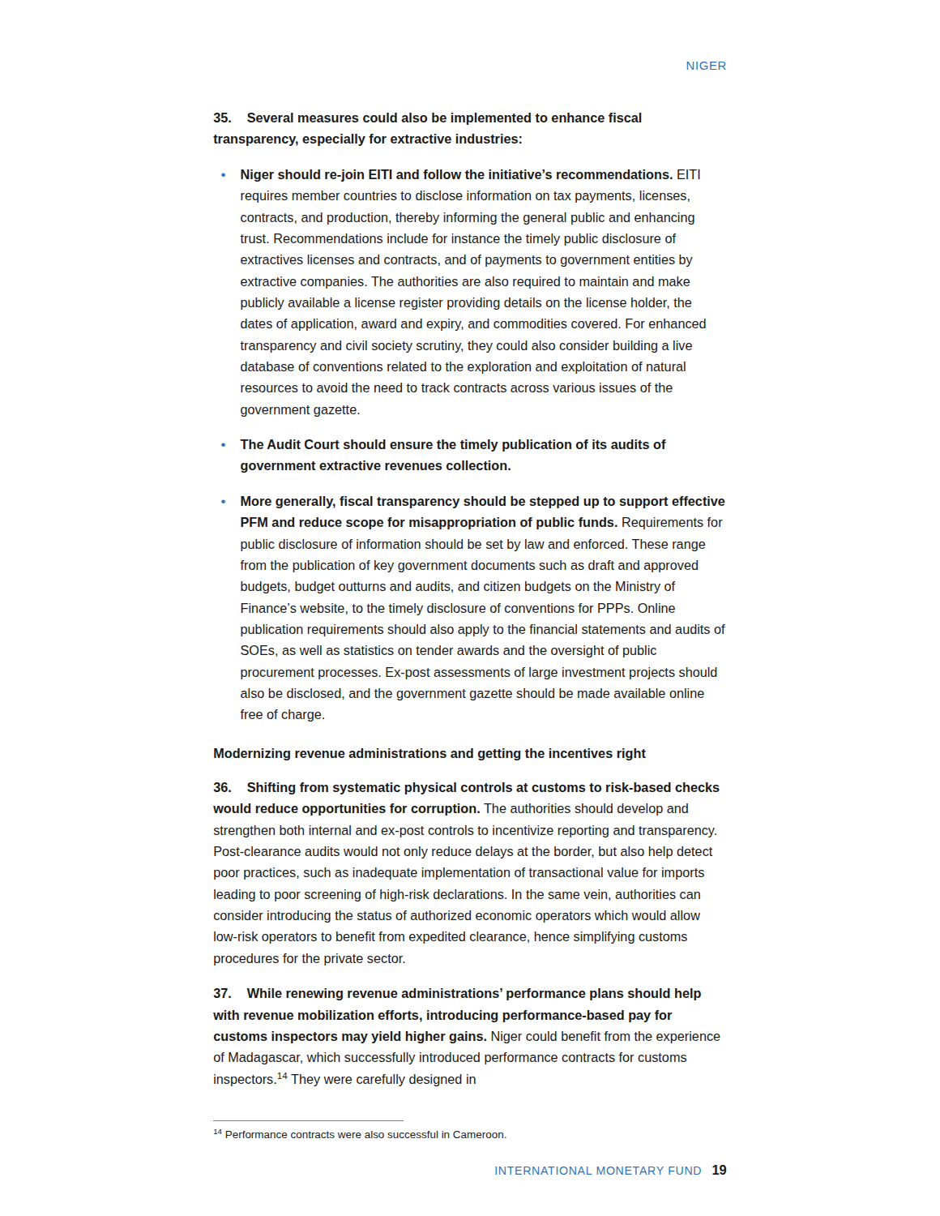NIGER
35. Several measures could also be implemented to enhance fiscal transparency, especially for extractive industries:
Niger should re-join EITI and follow the initiative’s recommendations. EITI requires member countries to disclose information on tax payments, licenses, contracts, and production, thereby informing the general public and enhancing trust. Recommendations include for instance the timely public disclosure of extractives licenses and contracts, and of payments to government entities by extractive companies. The authorities are also required to maintain and make publicly available a license register providing details on the license holder, the dates of application, award and expiry, and commodities covered. For enhanced transparency and civil society scrutiny, they could also consider building a live database of conventions related to the exploration and exploitation of natural resources to avoid the need to track contracts across various issues of the government gazette.
The Audit Court should ensure the timely publication of its audits of government extractive revenues collection.
More generally, fiscal transparency should be stepped up to support effective PFM and reduce scope for misappropriation of public funds. Requirements for public disclosure of information should be set by law and enforced. These range from the publication of key government documents such as draft and approved budgets, budget outturns and audits, and citizen budgets on the Ministry of Finance’s website, to the timely disclosure of conventions for PPPs. Online publication requirements should also apply to the financial statements and audits of SOEs, as well as statistics on tender awards and the oversight of public procurement processes. Ex-post assessments of large investment projects should also be disclosed, and the government gazette should be made available online free of charge.
Modernizing revenue administrations and getting the incentives right
36. Shifting from systematic physical controls at customs to risk-based checks would reduce opportunities for corruption. The authorities should develop and strengthen both internal and ex-post controls to incentivize reporting and transparency. Post-clearance audits would not only reduce delays at the border, but also help detect poor practices, such as inadequate implementation of transactional value for imports leading to poor screening of high-risk declarations. In the same vein, authorities can consider introducing the status of authorized economic operators which would allow low-risk operators to benefit from expedited clearance, hence simplifying customs procedures for the private sector.
37. While renewing revenue administrations’ performance plans should help with revenue mobilization efforts, introducing performance-based pay for customs inspectors may yield higher gains. Niger could benefit from the experience of Madagascar, which successfully introduced performance contracts for customs inspectors.14 They were carefully designed in
14 Performance contracts were also successful in Cameroon.
INTERNATIONAL MONETARY FUND 19